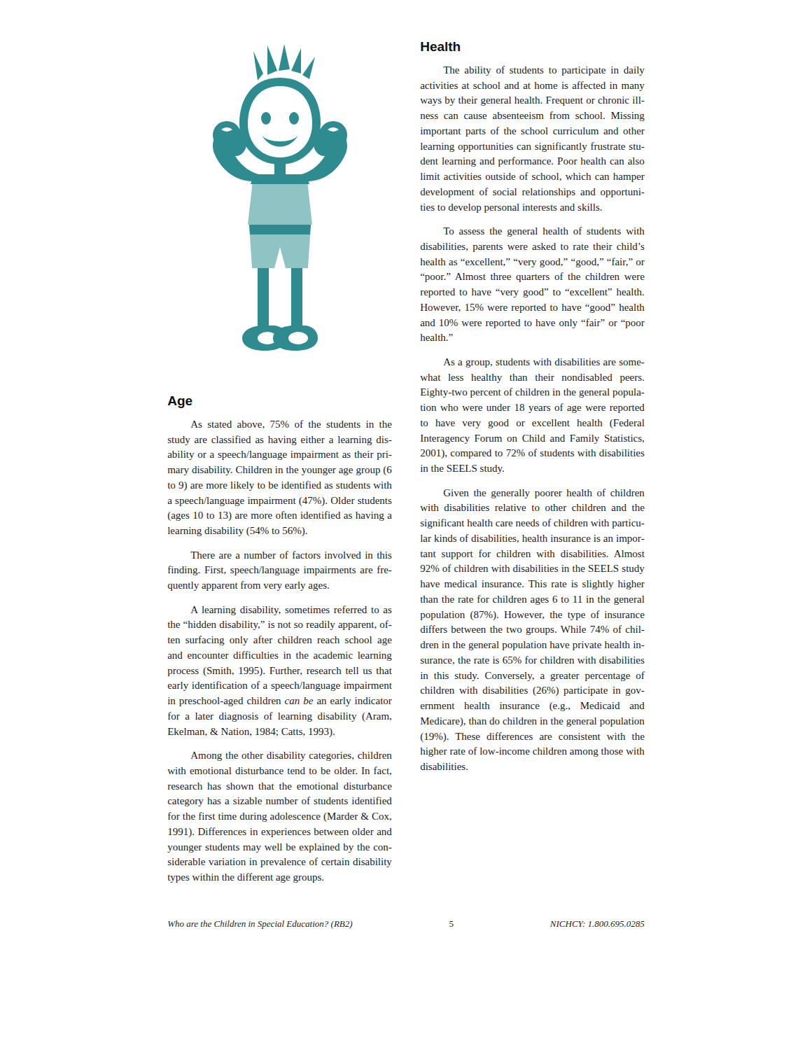Stick figure child flexing muscles
Age
As stated above, 75% of the students in the study are classified as having either a learning disability or a speech/language impairment as their primary disability. Children in the younger age group (6 to 9) are more likely to be identified as students with a speech/language impairment (47%). Older students (ages 10 to 13) are more often identified as having a learning disability (54% to 56%).
There are a number of factors involved in this finding. First, speech/language impairments are frequently apparent from very early ages.
A learning disability, sometimes referred to as the “hidden disability,” is not so readily apparent, often surfacing only after children reach school age and encounter difficulties in the academic learning process (Smith, 1995). Further, research tell us that early identification of a speech/language impairment in preschool-aged children can be an early indicator for a later diagnosis of learning disability (Aram, Ekelman, & Nation, 1984; Catts, 1993).
Among the other disability categories, children with emotional disturbance tend to be older. In fact, research has shown that the emotional disturbance category has a sizable number of students identified for the first time during adolescence (Marder & Cox, 1991). Differences in experiences between older and younger students may well be explained by the considerable variation in prevalence of certain disability types within the different age groups.
Health
The ability of students to participate in daily activities at school and at home is affected in many ways by their general health. Frequent or chronic illness can cause absenteeism from school. Missing important parts of the school curriculum and other learning opportunities can significantly frustrate student learning and performance. Poor health can also limit activities outside of school, which can hamper development of social relationships and opportunities to develop personal interests and skills.
To assess the general health of students with disabilities, parents were asked to rate their child’s health as “excellent,” “very good,” “good,” “fair,” or “poor.” Almost three quarters of the children were reported to have “very good” to “excellent” health. However, 15% were reported to have “good” health and 10% were reported to have only “fair” or “poor health.”
As a group, students with disabilities are somewhat less healthy than their nondisabled peers. Eighty-two percent of children in the general population who were under 18 years of age were reported to have very good or excellent health (Federal Interagency Forum on Child and Family Statistics, 2001), compared to 72% of students with disabilities in the SEELS study.
Given the generally poorer health of children with disabilities relative to other children and the significant health care needs of children with particular kinds of disabilities, health insurance is an important support for children with disabilities. Almost 92% of children with disabilities in the SEELS study have medical insurance. This rate is slightly higher than the rate for children ages 6 to 11 in the general population (87%). However, the type of insurance differs between the two groups. While 74% of children in the general population have private health insurance, the rate is 65% for children with disabilities in this study. Conversely, a greater percentage of children with disabilities (26%) participate in government health insurance (e.g., Medicaid and Medicare), than do children in the general population (19%). These differences are consistent with the higher rate of low-income children among those with disabilities.
Who are the Children in Special Education? (RB2)
5
NICHCY: 1.800.695.0285